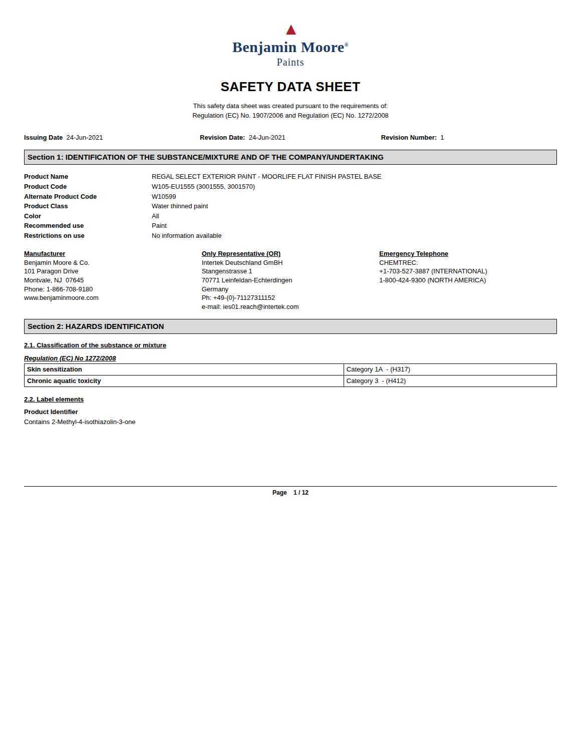▲
Benjamin Moore®
Paints
SAFETY DATA SHEET
This safety data sheet was created pursuant to the requirements of:
Regulation (EC) No. 1907/2006 and Regulation (EC) No. 1272/2008
| Issuing Date 24-Jun-2021 | Revision Date: 24-Jun-2021 | Revision Number: 1 |
Section 1: IDENTIFICATION OF THE SUBSTANCE/MIXTURE AND OF THE COMPANY/UNDERTAKING
| Product Name | REGAL SELECT EXTERIOR PAINT - MOORLIFE FLAT FINISH PASTEL BASE |
| Product Code | W105-EU1555 (3001555, 3001570) |
| Alternate Product Code | W10599 |
| Product Class | Water thinned paint |
| Color | All |
| Recommended use | Paint |
| Restrictions on use | No information available |
| Manufacturer | Only Representative (OR) | Emergency Telephone |
| Benjamin Moore & Co. 101 Paragon Drive Montvale, NJ 07645 Phone: 1-866-708-9180 www.benjaminmoore.com | Intertek Deutschland GmBH Stangenstrasse 1 70771 Leinfeldan-Echterdingen Germany Ph: +49-(0)-71127311152 e-mail: ies01.reach@intertek.com | CHEMTREC: +1-703-527-3887 (INTERNATIONAL) 1-800-424-9300 (NORTH AMERICA) |
Section 2: HAZARDS IDENTIFICATION
2.1. Classification of the substance or mixture
Regulation (EC) No 1272/2008
| Skin sensitization | Category 1A - (H317) |
| Chronic aquatic toxicity | Category 3 - (H412) |
2.2. Label elements
Product Identifier
Contains 2-Methyl-4-isothiazolin-3-one
Page 1 / 12